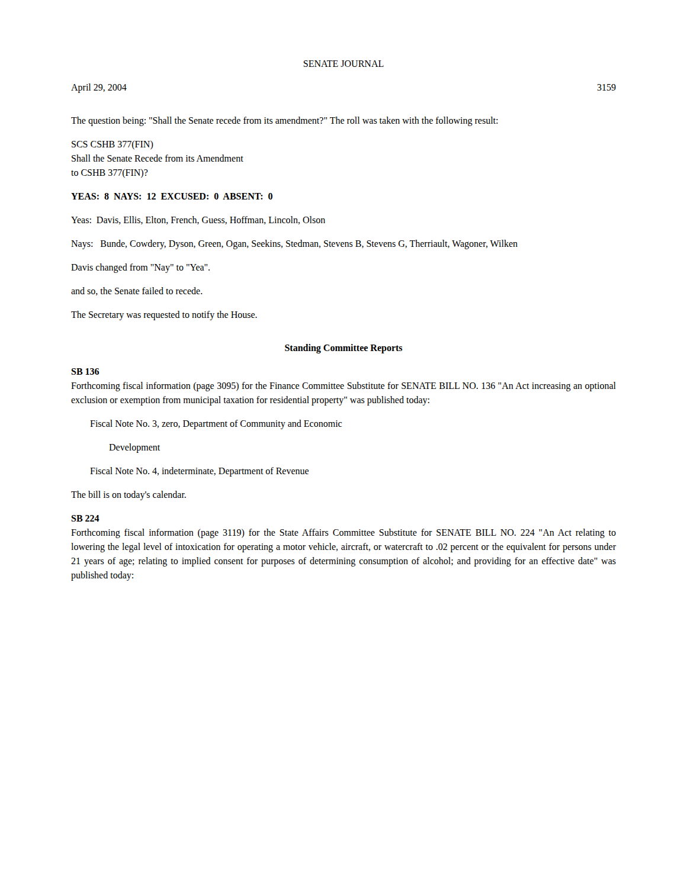SENATE JOURNAL
April 29, 2004 3159
The question being: "Shall the Senate recede from its amendment?" The roll was taken with the following result:
SCS CSHB 377(FIN)
Shall the Senate Recede from its Amendment
to CSHB 377(FIN)?
YEAS: 8 NAYS: 12 EXCUSED: 0 ABSENT: 0
Yeas: Davis, Ellis, Elton, French, Guess, Hoffman, Lincoln, Olson
Nays: Bunde, Cowdery, Dyson, Green, Ogan, Seekins, Stedman, Stevens B, Stevens G, Therriault, Wagoner, Wilken
Davis changed from "Nay" to "Yea".
and so, the Senate failed to recede.
The Secretary was requested to notify the House.
Standing Committee Reports
SB 136
Forthcoming fiscal information (page 3095) for the Finance Committee Substitute for SENATE BILL NO. 136 "An Act increasing an optional exclusion or exemption from municipal taxation for residential property" was published today:
Fiscal Note No. 3, zero, Department of Community and Economic
Development
Fiscal Note No. 4, indeterminate, Department of Revenue
The bill is on today's calendar.
SB 224
Forthcoming fiscal information (page 3119) for the State Affairs Committee Substitute for SENATE BILL NO. 224 "An Act relating to lowering the legal level of intoxication for operating a motor vehicle, aircraft, or watercraft to .02 percent or the equivalent for persons under 21 years of age; relating to implied consent for purposes of determining consumption of alcohol; and providing for an effective date" was published today: